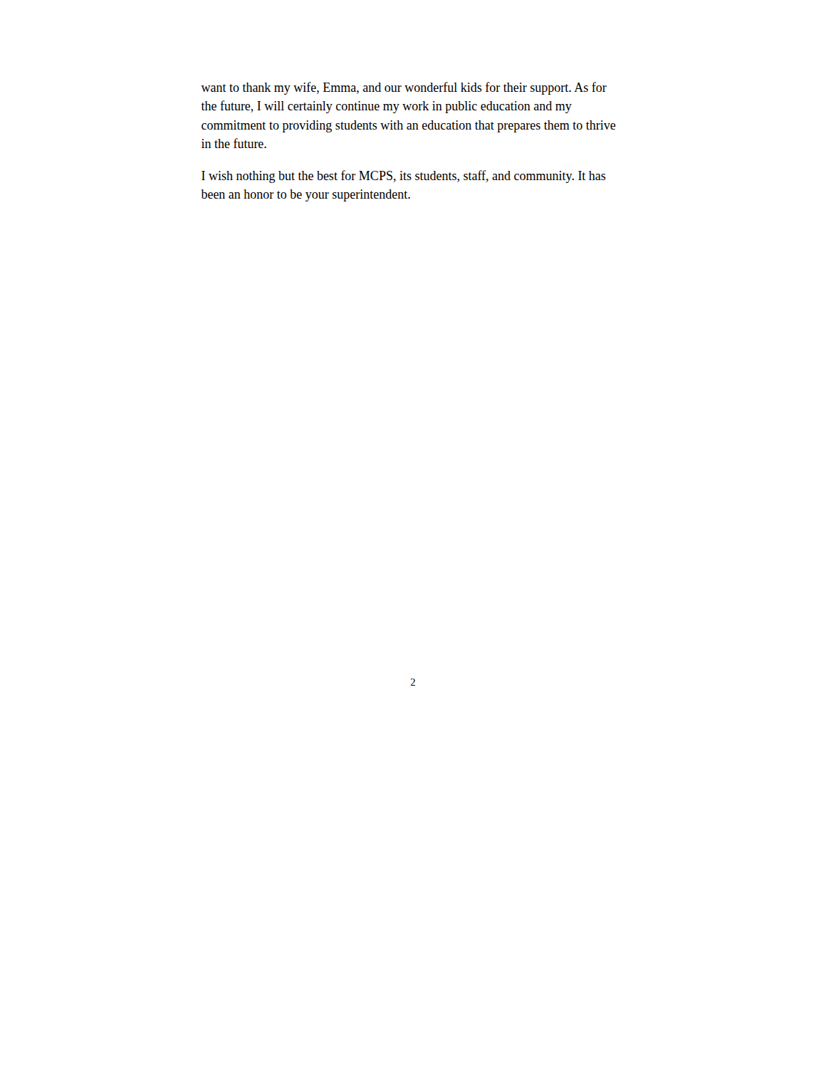want to thank my wife, Emma, and our wonderful kids for their support. As for the future, I will certainly continue my work in public education and my commitment to providing students with an education that prepares them to thrive in the future.
I wish nothing but the best for MCPS, its students, staff, and community. It has been an honor to be your superintendent.
2